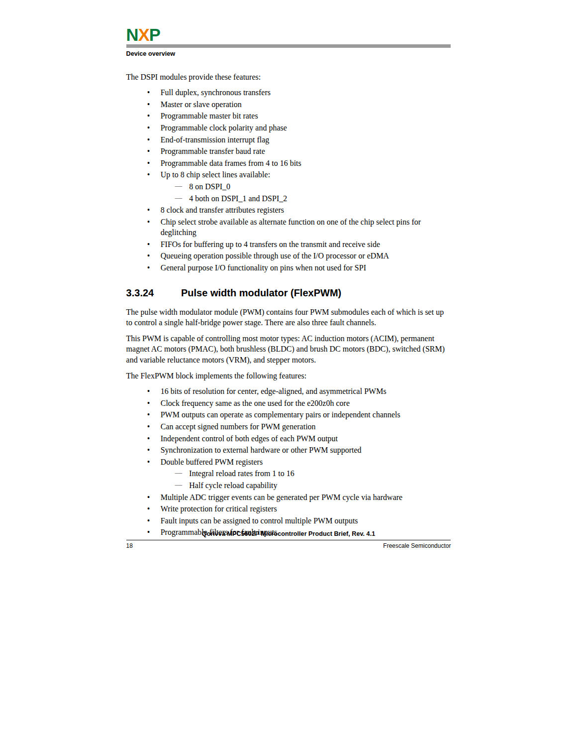NXP
Device overview
The DSPI modules provide these features:
Full duplex, synchronous transfers
Master or slave operation
Programmable master bit rates
Programmable clock polarity and phase
End-of-transmission interrupt flag
Programmable transfer baud rate
Programmable data frames from 4 to 16 bits
Up to 8 chip select lines available:
8 on DSPI_0
4 both on DSPI_1 and DSPI_2
8 clock and transfer attributes registers
Chip select strobe available as alternate function on one of the chip select pins for deglitching
FIFOs for buffering up to 4 transfers on the transmit and receive side
Queueing operation possible through use of the I/O processor or eDMA
General purpose I/O functionality on pins when not used for SPI
3.3.24 Pulse width modulator (FlexPWM)
The pulse width modulator module (PWM) contains four PWM submodules each of which is set up to control a single half-bridge power stage. There are also three fault channels.
This PWM is capable of controlling most motor types: AC induction motors (ACIM), permanent magnet AC motors (PMAC), both brushless (BLDC) and brush DC motors (BDC), switched (SRM) and variable reluctance motors (VRM), and stepper motors.
The FlexPWM block implements the following features:
16 bits of resolution for center, edge-aligned, and asymmetrical PWMs
Clock frequency same as the one used for the e200z0h core
PWM outputs can operate as complementary pairs or independent channels
Can accept signed numbers for PWM generation
Independent control of both edges of each PWM output
Synchronization to external hardware or other PWM supported
Double buffered PWM registers
Integral reload rates from 1 to 16
Half cycle reload capability
Multiple ADC trigger events can be generated per PWM cycle via hardware
Write protection for critical registers
Fault inputs can be assigned to control multiple PWM outputs
Programmable filters for fault inputs
Qorivva MPC5602P Microcontroller Product Brief, Rev. 4.1
18 Freescale Semiconductor